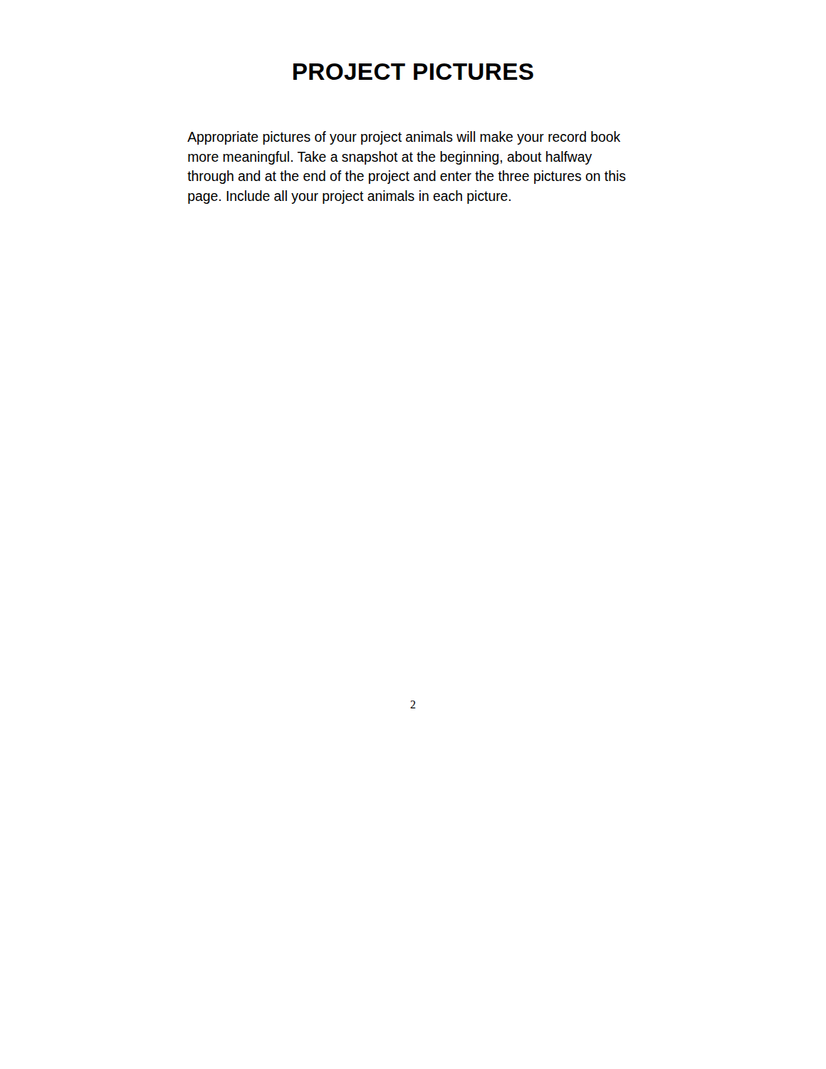PROJECT PICTURES
Appropriate pictures of your project animals will make your record book more meaningful. Take a snapshot at the beginning, about halfway through and at the end of the project and enter the three pictures on this page. Include all your project animals in each picture.
2